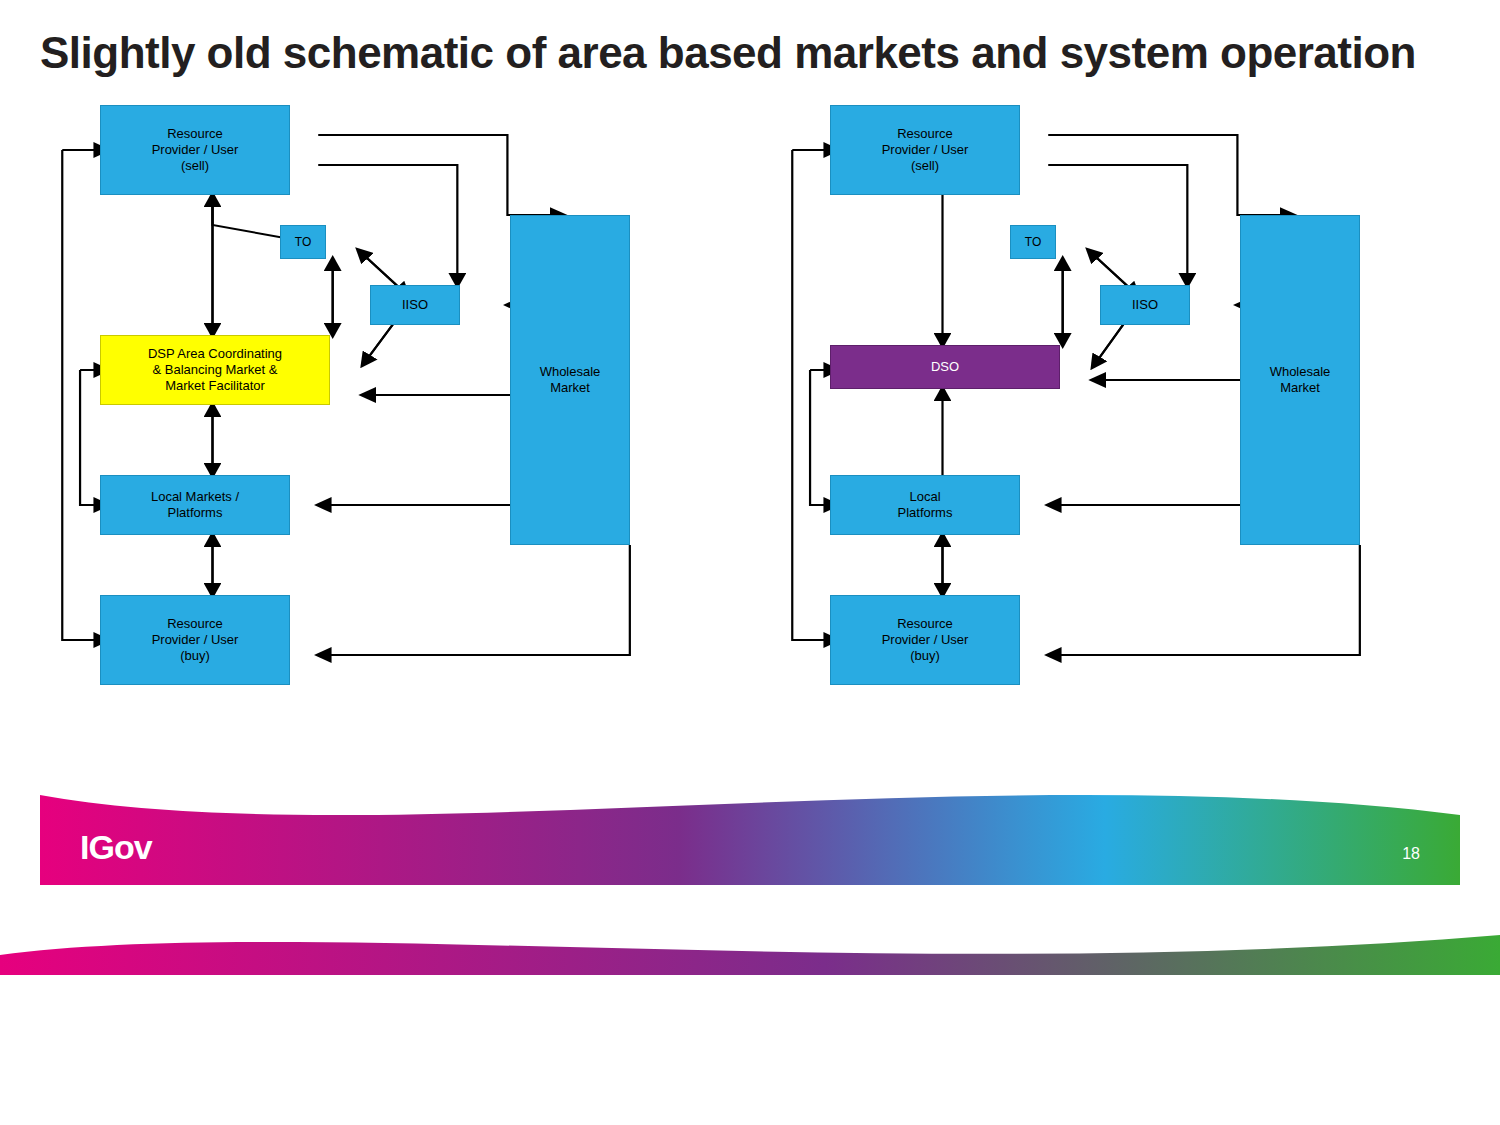Slightly old schematic of area based markets and system operation
Resource
Provider / User
(sell)
TO
IISO
DSP Area Coordinating
& Balancing Market &
Market Facilitator
Wholesale
Market
Local Markets /
Platforms
Resource
Provider / User
(buy)
Resource
Provider / User
(sell)
TO
IISO
DSO
Wholesale
Market
Local
Platforms
Resource
Provider / User
(buy)
IGov
18